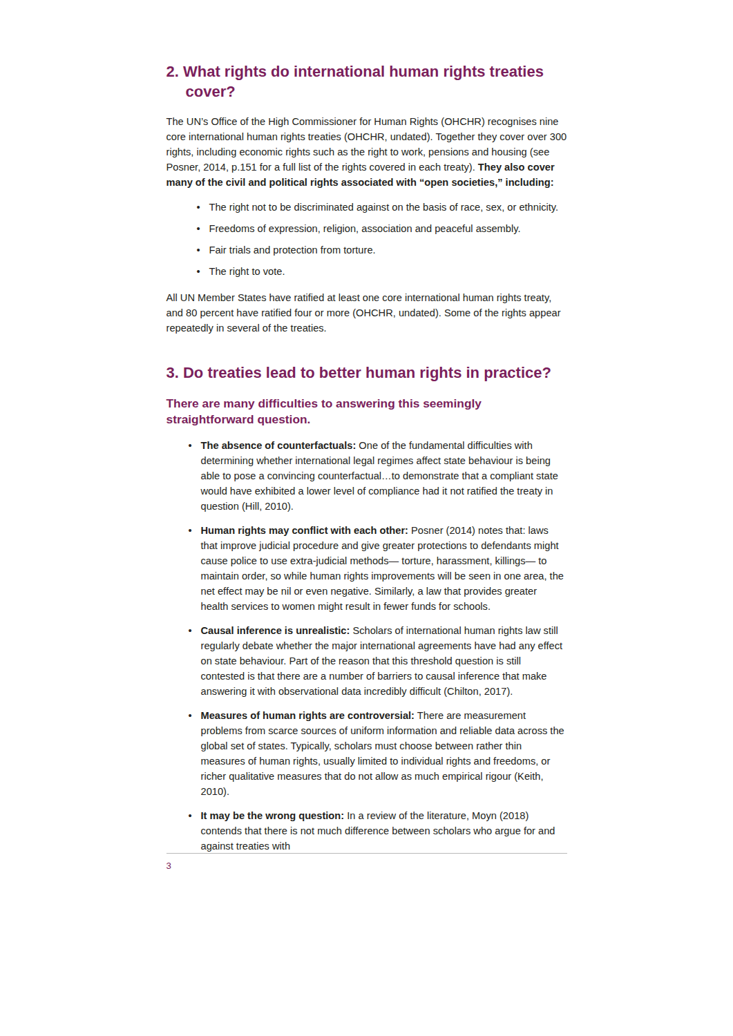2. What rights do international human rights treaties cover?
The UN’s Office of the High Commissioner for Human Rights (OHCHR) recognises nine core international human rights treaties (OHCHR, undated). Together they cover over 300 rights, including economic rights such as the right to work, pensions and housing (see Posner, 2014, p.151 for a full list of the rights covered in each treaty). They also cover many of the civil and political rights associated with “open societies,” including:
The right not to be discriminated against on the basis of race, sex, or ethnicity.
Freedoms of expression, religion, association and peaceful assembly.
Fair trials and protection from torture.
The right to vote.
All UN Member States have ratified at least one core international human rights treaty, and 80 percent have ratified four or more (OHCHR, undated). Some of the rights appear repeatedly in several of the treaties.
3. Do treaties lead to better human rights in practice?
There are many difficulties to answering this seemingly straightforward question.
The absence of counterfactuals: One of the fundamental difficulties with determining whether international legal regimes affect state behaviour is being able to pose a convincing counterfactual…to demonstrate that a compliant state would have exhibited a lower level of compliance had it not ratified the treaty in question (Hill, 2010).
Human rights may conflict with each other: Posner (2014) notes that: laws that improve judicial procedure and give greater protections to defendants might cause police to use extra-judicial methods— torture, harassment, killings— to maintain order, so while human rights improvements will be seen in one area, the net effect may be nil or even negative. Similarly, a law that provides greater health services to women might result in fewer funds for schools.
Causal inference is unrealistic: Scholars of international human rights law still regularly debate whether the major international agreements have had any effect on state behaviour. Part of the reason that this threshold question is still contested is that there are a number of barriers to causal inference that make answering it with observational data incredibly difficult (Chilton, 2017).
Measures of human rights are controversial: There are measurement problems from scarce sources of uniform information and reliable data across the global set of states. Typically, scholars must choose between rather thin measures of human rights, usually limited to individual rights and freedoms, or richer qualitative measures that do not allow as much empirical rigour (Keith, 2010).
It may be the wrong question: In a review of the literature, Moyn (2018) contends that there is not much difference between scholars who argue for and against treaties with
3